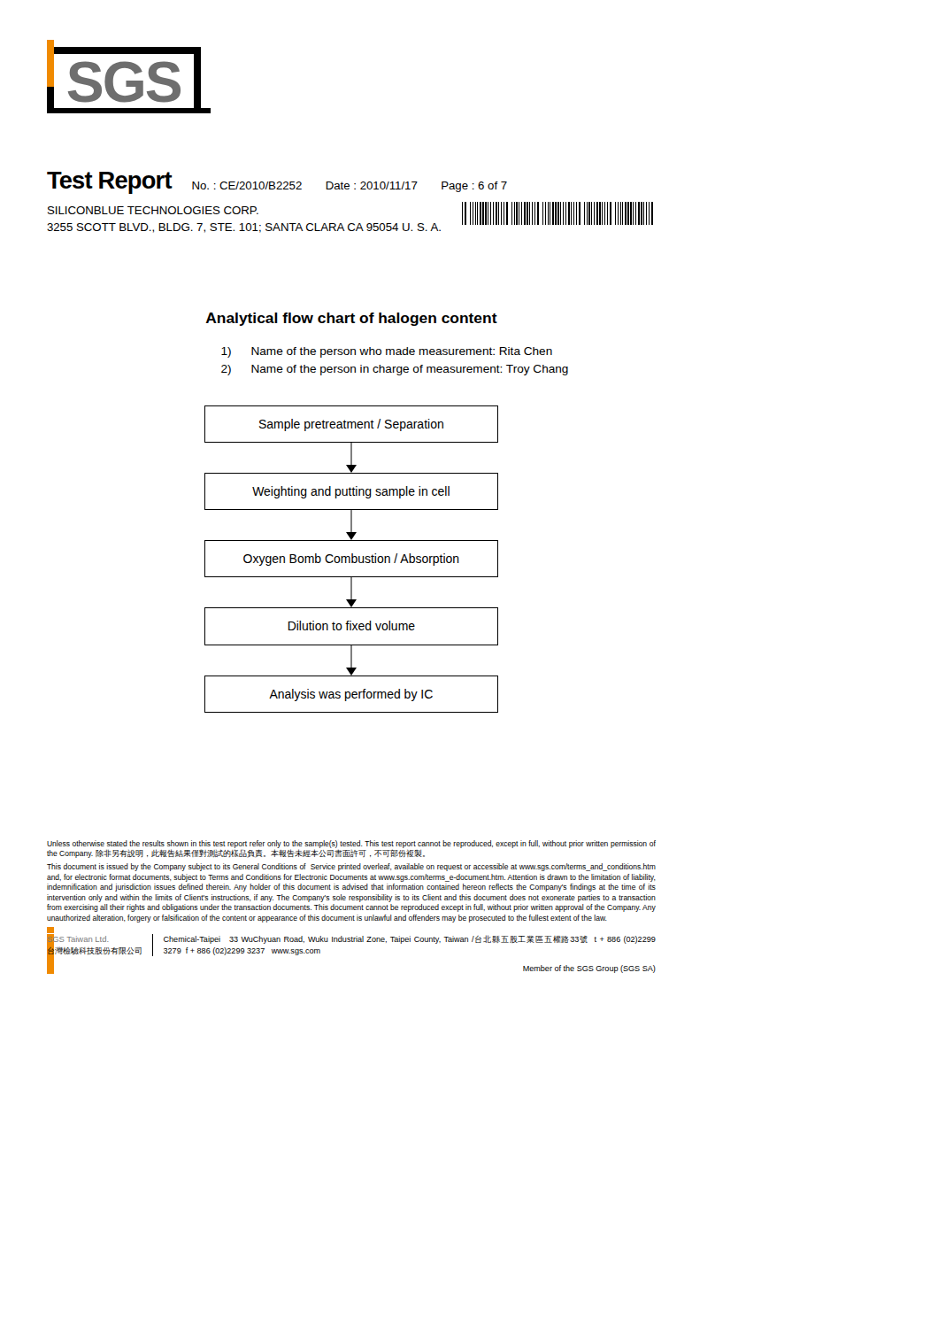SGS
Test Report
No. : CE/2010/B2252 Date : 2010/11/17 Page : 6 of 7
SILICONBLUE TECHNOLOGIES CORP.
3255 SCOTT BLVD., BLDG. 7, STE. 101; SANTA CLARA CA 95054 U. S. A.
Analytical flow chart of halogen content
Name of the person who made measurement: Rita Chen
Name of the person in charge of measurement: Troy Chang
Sample pretreatment / Separation
Weighting and putting sample in cell
Oxygen Bomb Combustion / Absorption
Dilution to fixed volume
Analysis was performed by IC
Unless otherwise stated the results shown in this test report refer only to the sample(s) tested. This test report cannot be reproduced, except in full, without prior written permission of the Company. 除非另有說明，此報告結果僅對測試的樣品負責。本報告未經本公司書面許可，不可部份複製。
This document is issued by the Company subject to its General Conditions of Service printed overleaf, available on request or accessible at www.sgs.com/terms_and_conditions.htm and, for electronic format documents, subject to Terms and Conditions for Electronic Documents at www.sgs.com/terms_e-document.htm. Attention is drawn to the limitation of liability, indemnification and jurisdiction issues defined therein. Any holder of this document is advised that information contained hereon reflects the Company's findings at the time of its intervention only and within the limits of Client's instructions, if any. The Company's sole responsibility is to its Client and this document does not exonerate parties to a transaction from exercising all their rights and obligations under the transaction documents. This document cannot be reproduced except in full, without prior written approval of the Company. Any unauthorized alteration, forgery or falsification of the content or appearance of this document is unlawful and offenders may be prosecuted to the fullest extent of the law.
SGS Taiwan Ltd.
台灣檢驗科技股份有限公司
Chemical-Taipei 33 WuChyuan Road, Wuku Industrial Zone, Taipei County, Taiwan /台北縣五股工業區五權路33號 t + 886 (02)2299 3279 f + 886 (02)2299 3237 www.sgs.com
Member of the SGS Group (SGS SA)